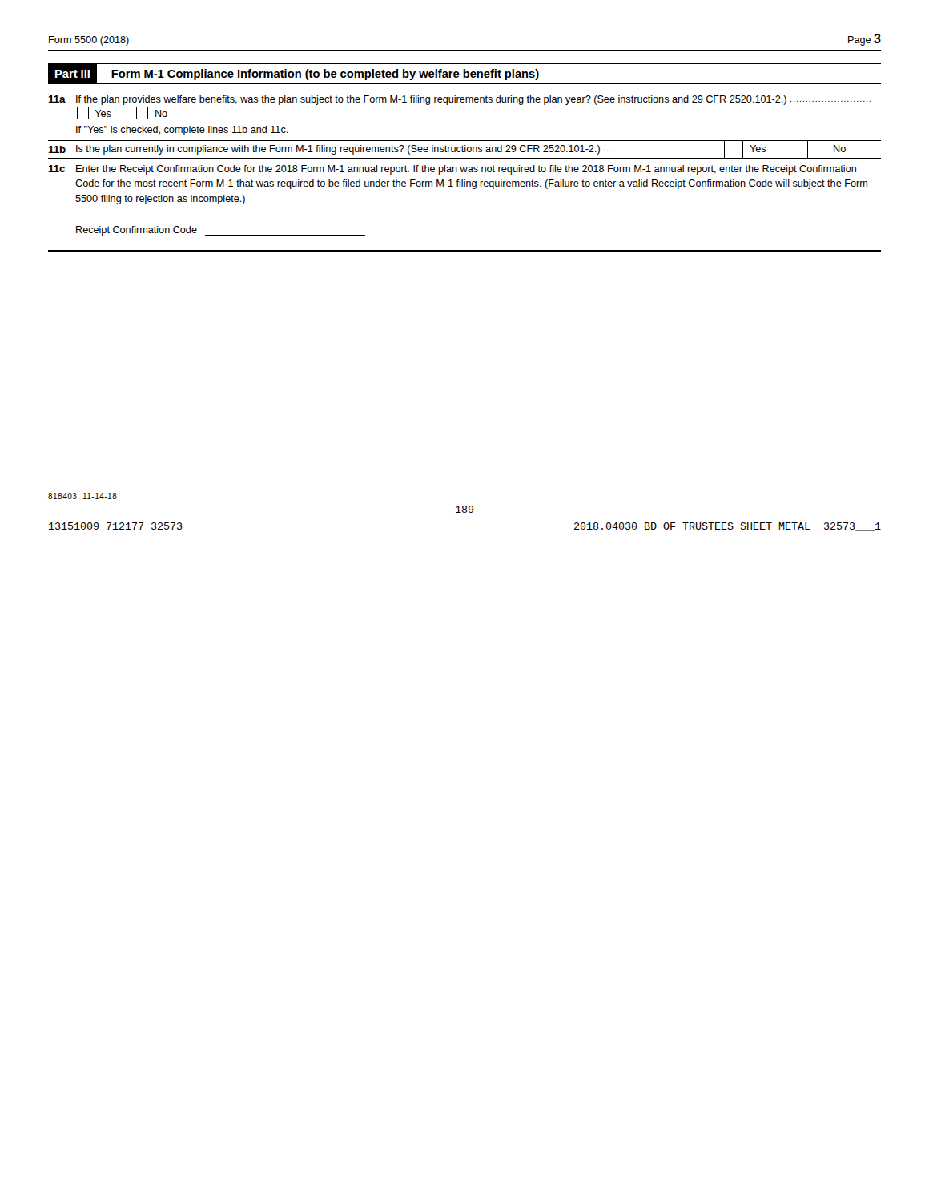Form 5500 (2018)
Page 3
Part III
Form M-1 Compliance Information (to be completed by welfare benefit plans)
11a
If the plan provides welfare benefits, was the plan subject to the Form M-1 filing requirements during the plan year? (See instructions and 29 CFR 2520.101-2.) .......................... Yes No
If "Yes" is checked, complete lines 11b and 11c.
11b
Is the plan currently in compliance with the Form M-1 filing requirements? (See instructions and 29 CFR 2520.101-2.) ...
Yes
No
11c
Enter the Receipt Confirmation Code for the 2018 Form M-1 annual report. If the plan was not required to file the 2018 Form M-1 annual report, enter the Receipt Confirmation Code for the most recent Form M-1 that was required to be filed under the Form M-1 filing requirements. (Failure to enter a valid Receipt Confirmation Code will subject the Form 5500 filing to rejection as incomplete.)
Receipt Confirmation Code
818403 11-14-18
189
13151009 712177 32573 2018.04030 BD OF TRUSTEES SHEET METAL 32573___1